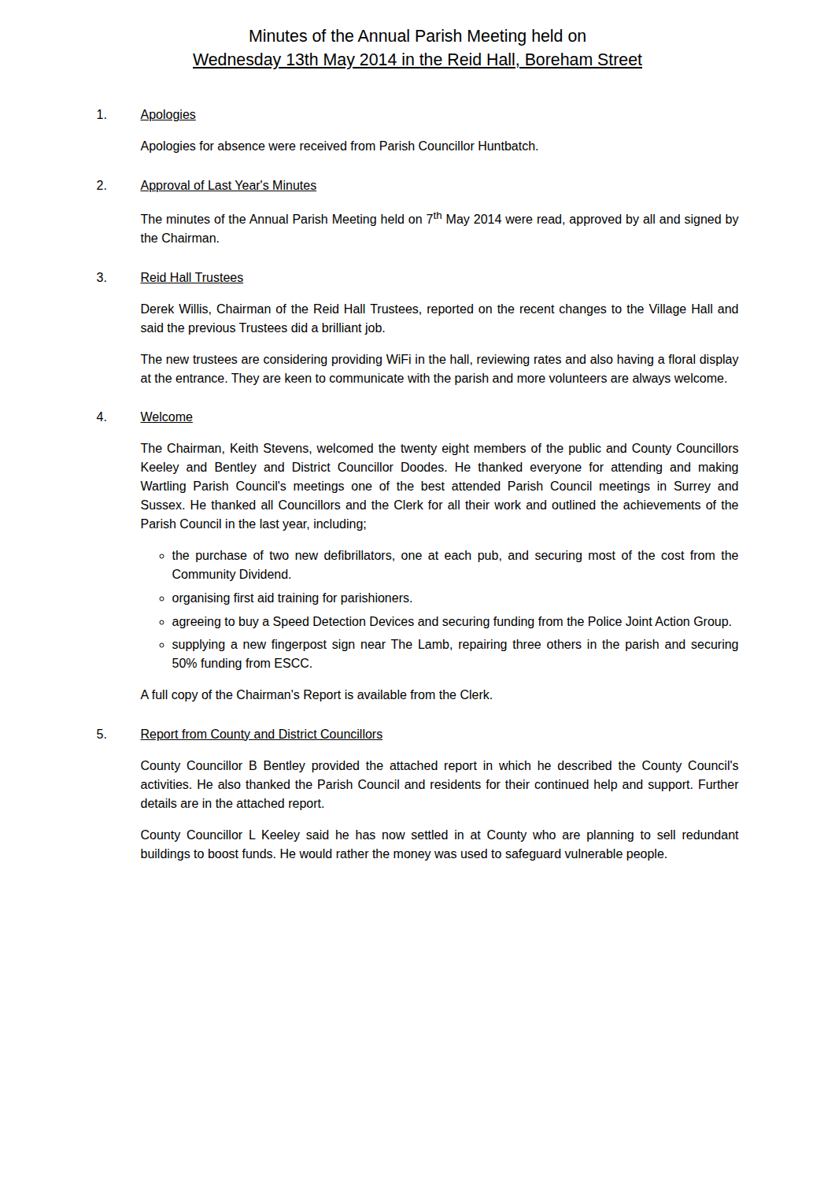Minutes of the Annual Parish Meeting held on
Wednesday 13th May 2014 in the Reid Hall, Boreham Street
Apologies
Apologies for absence were received from Parish Councillor Huntbatch.
Approval of Last Year's Minutes
The minutes of the Annual Parish Meeting held on 7th May 2014 were read, approved by all and signed by the Chairman.
Reid Hall Trustees
Derek Willis, Chairman of the Reid Hall Trustees, reported on the recent changes to the Village Hall and said the previous Trustees did a brilliant job.
The new trustees are considering providing WiFi in the hall, reviewing rates and also having a floral display at the entrance. They are keen to communicate with the parish and more volunteers are always welcome.
Welcome
The Chairman, Keith Stevens, welcomed the twenty eight members of the public and County Councillors Keeley and Bentley and District Councillor Doodes. He thanked everyone for attending and making Wartling Parish Council's meetings one of the best attended Parish Council meetings in Surrey and Sussex. He thanked all Councillors and the Clerk for all their work and outlined the achievements of the Parish Council in the last year, including;
the purchase of two new defibrillators, one at each pub, and securing most of the cost from the Community Dividend.
organising first aid training for parishioners.
agreeing to buy a Speed Detection Devices and securing funding from the Police Joint Action Group.
supplying a new fingerpost sign near The Lamb, repairing three others in the parish and securing 50% funding from ESCC.
A full copy of the Chairman's Report is available from the Clerk.
Report from County and District Councillors
County Councillor B Bentley provided the attached report in which he described the County Council's activities. He also thanked the Parish Council and residents for their continued help and support. Further details are in the attached report.
County Councillor L Keeley said he has now settled in at County who are planning to sell redundant buildings to boost funds. He would rather the money was used to safeguard vulnerable people.